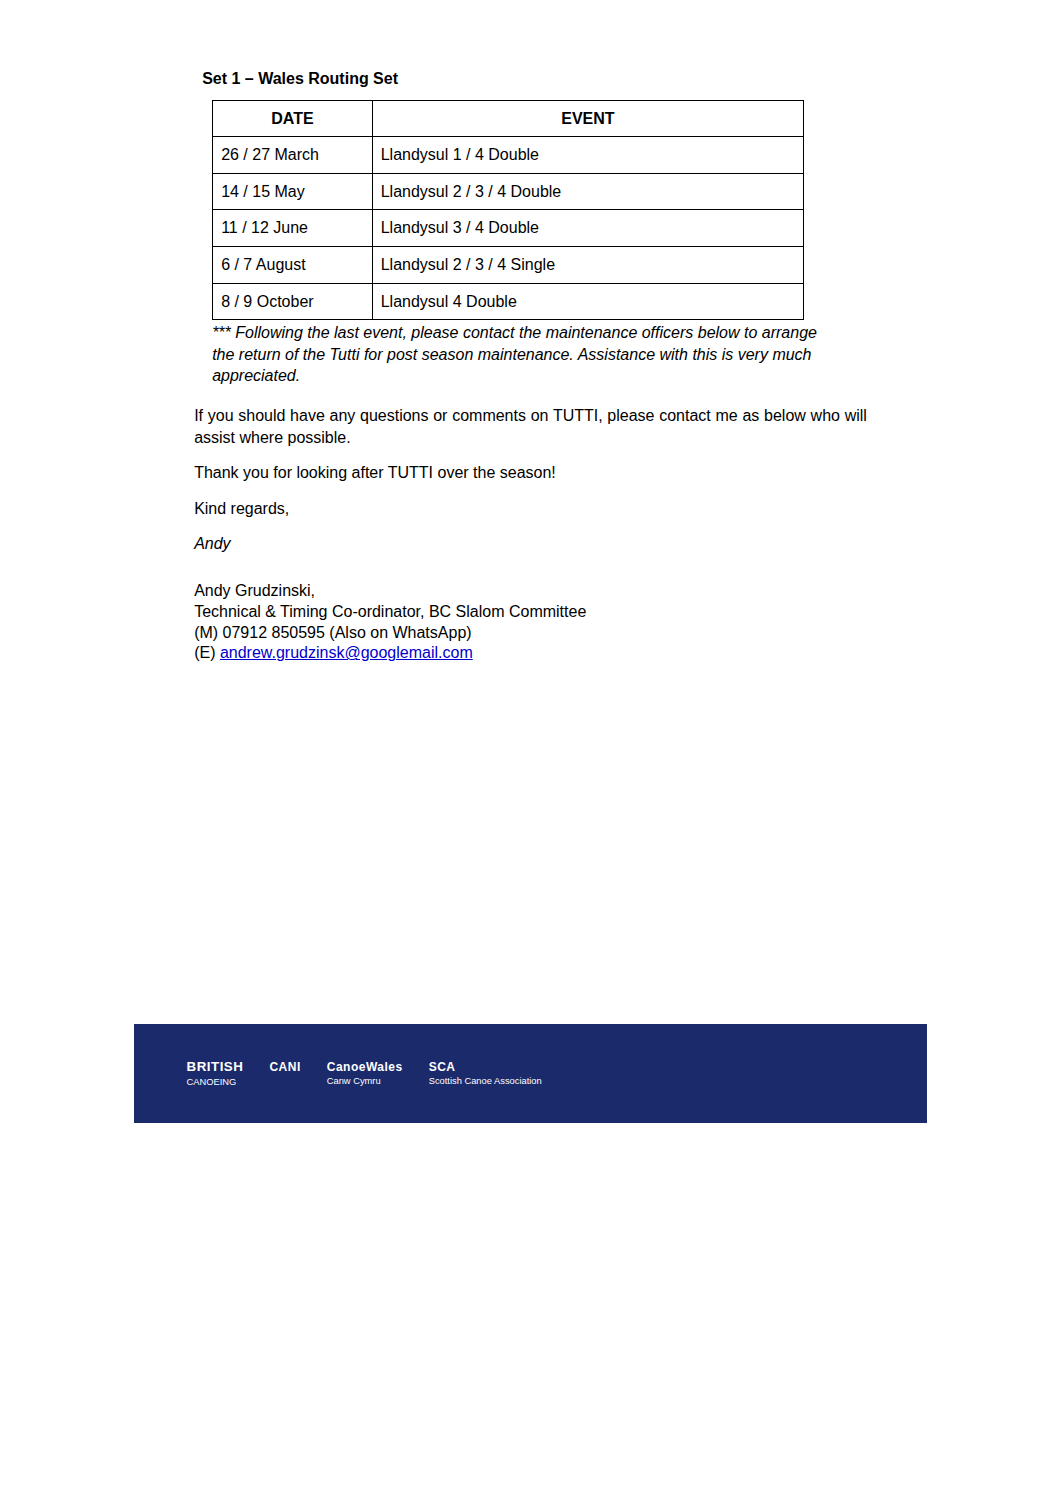Set 1 – Wales Routing Set
| DATE | EVENT |
| --- | --- |
| 26 / 27 March | Llandysul 1 / 4 Double |
| 14 / 15 May | Llandysul 2 / 3 / 4 Double |
| 11 / 12 June | Llandysul 3 / 4 Double |
| 6 / 7 August | Llandysul 2 / 3 / 4 Single |
| 8 / 9 October | Llandysul 4 Double |
*** Following the last event, please contact the maintenance officers below to arrange the return of the Tutti for post season maintenance. Assistance with this is very much appreciated.
If you should have any questions or comments on TUTTI, please contact me as below who will assist where possible.
Thank you for looking after TUTTI over the season!
Kind regards,
Andy
Andy Grudzinski,
Technical & Timing Co-ordinator, BC Slalom Committee
(M) 07912 850595 (Also on WhatsApp)
(E) andrew.grudzinsk@googlemail.com
BRITISHCANOEING CANI CanoeWalesCanw Cymru SCAScottish Canoe Association